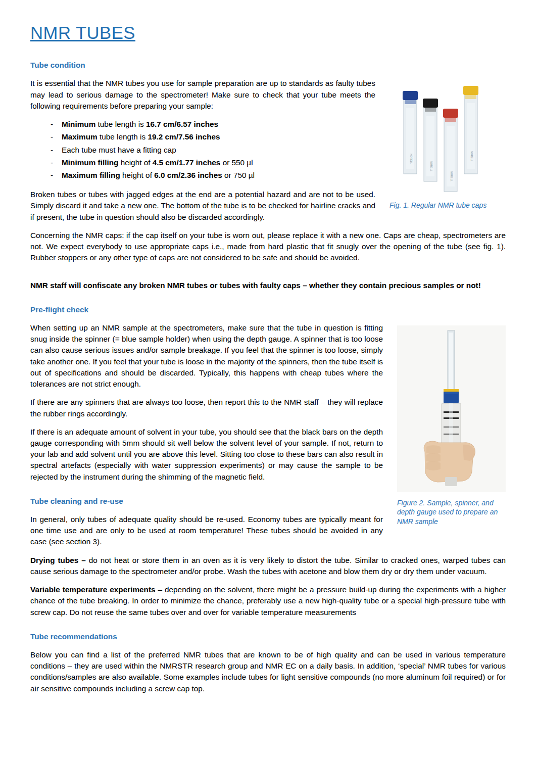NMR TUBES
Tube condition
NORELL NORELL NORELL NORELL
Fig. 1. Regular NMR tube caps
It is essential that the NMR tubes you use for sample preparation are up to standards as faulty tubes may lead to serious damage to the spectrometer! Make sure to check that your tube meets the following requirements before preparing your sample:
Minimum tube length is 16.7 cm/6.57 inches
Maximum tube length is 19.2 cm/7.56 inches
Each tube must have a fitting cap
Minimum filling height of 4.5 cm/1.77 inches or 550 µl
Maximum filling height of 6.0 cm/2.36 inches or 750 µl
Broken tubes or tubes with jagged edges at the end are a potential hazard and are not to be used. Simply discard it and take a new one. The bottom of the tube is to be checked for hairline cracks and if present, the tube in question should also be discarded accordingly.
Concerning the NMR caps: if the cap itself on your tube is worn out, please replace it with a new one. Caps are cheap, spectrometers are not. We expect everybody to use appropriate caps i.e., made from hard plastic that fit snugly over the opening of the tube (see fig. 1). Rubber stoppers or any other type of caps are not considered to be safe and should be avoided.
NMR staff will confiscate any broken NMR tubes or tubes with faulty caps – whether they contain precious samples or not!
Pre-flight check
Figure 2. Sample, spinner, and depth gauge used to prepare an NMR sample
When setting up an NMR sample at the spectrometers, make sure that the tube in question is fitting snug inside the spinner (= blue sample holder) when using the depth gauge. A spinner that is too loose can also cause serious issues and/or sample breakage. If you feel that the spinner is too loose, simply take another one. If you feel that your tube is loose in the majority of the spinners, then the tube itself is out of specifications and should be discarded. Typically, this happens with cheap tubes where the tolerances are not strict enough.
If there are any spinners that are always too loose, then report this to the NMR staff – they will replace the rubber rings accordingly.
If there is an adequate amount of solvent in your tube, you should see that the black bars on the depth gauge corresponding with 5mm should sit well below the solvent level of your sample. If not, return to your lab and add solvent until you are above this level. Sitting too close to these bars can also result in spectral artefacts (especially with water suppression experiments) or may cause the sample to be rejected by the instrument during the shimming of the magnetic field.
Tube cleaning and re-use
In general, only tubes of adequate quality should be re-used. Economy tubes are typically meant for one time use and are only to be used at room temperature! These tubes should be avoided in any case (see section 3).
Drying tubes – do not heat or store them in an oven as it is very likely to distort the tube. Similar to cracked ones, warped tubes can cause serious damage to the spectrometer and/or probe. Wash the tubes with acetone and blow them dry or dry them under vacuum.
Variable temperature experiments – depending on the solvent, there might be a pressure build-up during the experiments with a higher chance of the tube breaking. In order to minimize the chance, preferably use a new high-quality tube or a special high-pressure tube with screw cap. Do not reuse the same tubes over and over for variable temperature measurements
Tube recommendations
Below you can find a list of the preferred NMR tubes that are known to be of high quality and can be used in various temperature conditions – they are used within the NMRSTR research group and NMR EC on a daily basis. In addition, ‘special’ NMR tubes for various conditions/samples are also available. Some examples include tubes for light sensitive compounds (no more aluminum foil required) or for air sensitive compounds including a screw cap top.